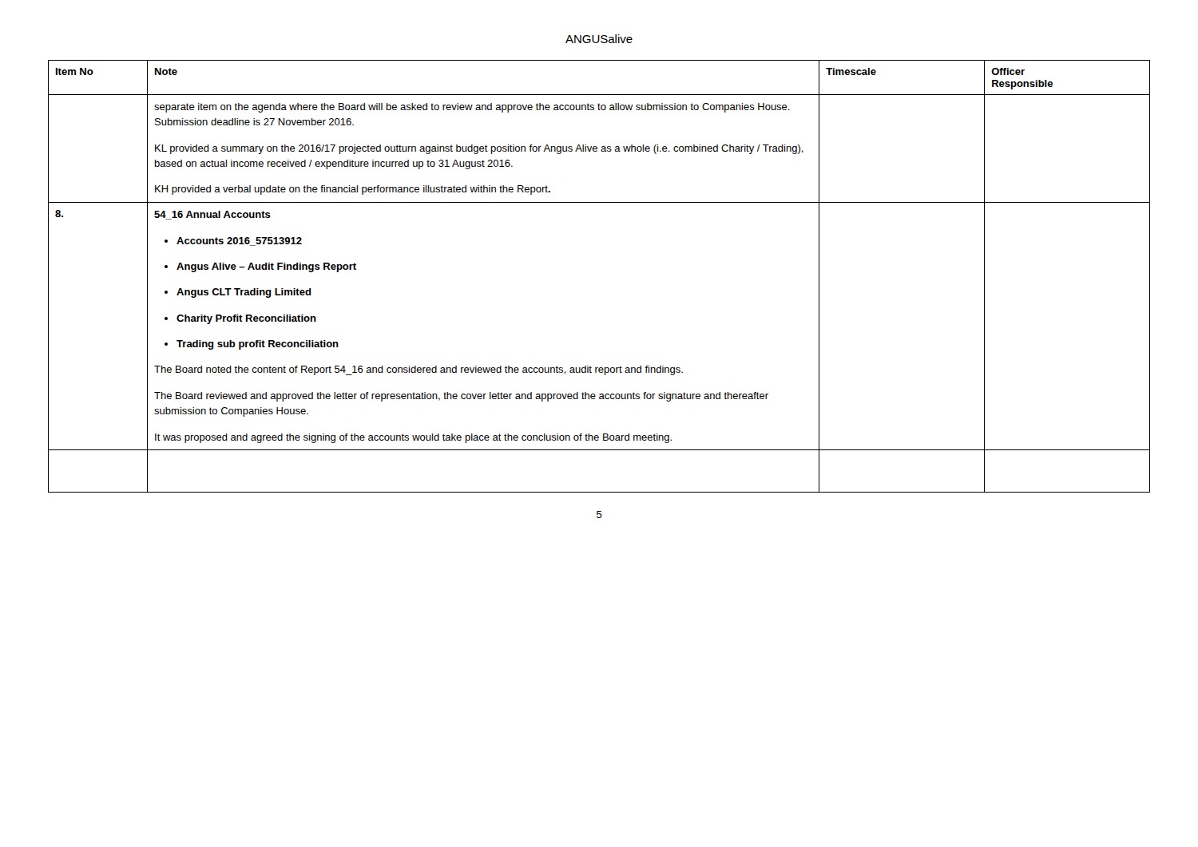ANGUSalive
| Item No | Note | Timescale | Officer Responsible |
| --- | --- | --- | --- |
| | separate item on the agenda where the Board will be asked to review and approve the accounts to allow submission to Companies House. Submission deadline is 27 November 2016. KL provided a summary on the 2016/17 projected outturn against budget position for Angus Alive as a whole (i.e. combined Charity / Trading), based on actual income received / expenditure incurred up to 31 August 2016. KH provided a verbal update on the financial performance illustrated within the Report . | | |
| 8. | 54_16 Annual Accounts Accounts 2016_57513912 Angus Alive – Audit Findings Report Angus CLT Trading Limited Charity Profit Reconciliation Trading sub profit Reconciliation The Board noted the content of Report 54_16 and considered and reviewed the accounts, audit report and findings. The Board reviewed and approved the letter of representation, the cover letter and approved the accounts for signature and thereafter submission to Companies House. It was proposed and agreed the signing of the accounts would take place at the conclusion of the Board meeting. | | |
5